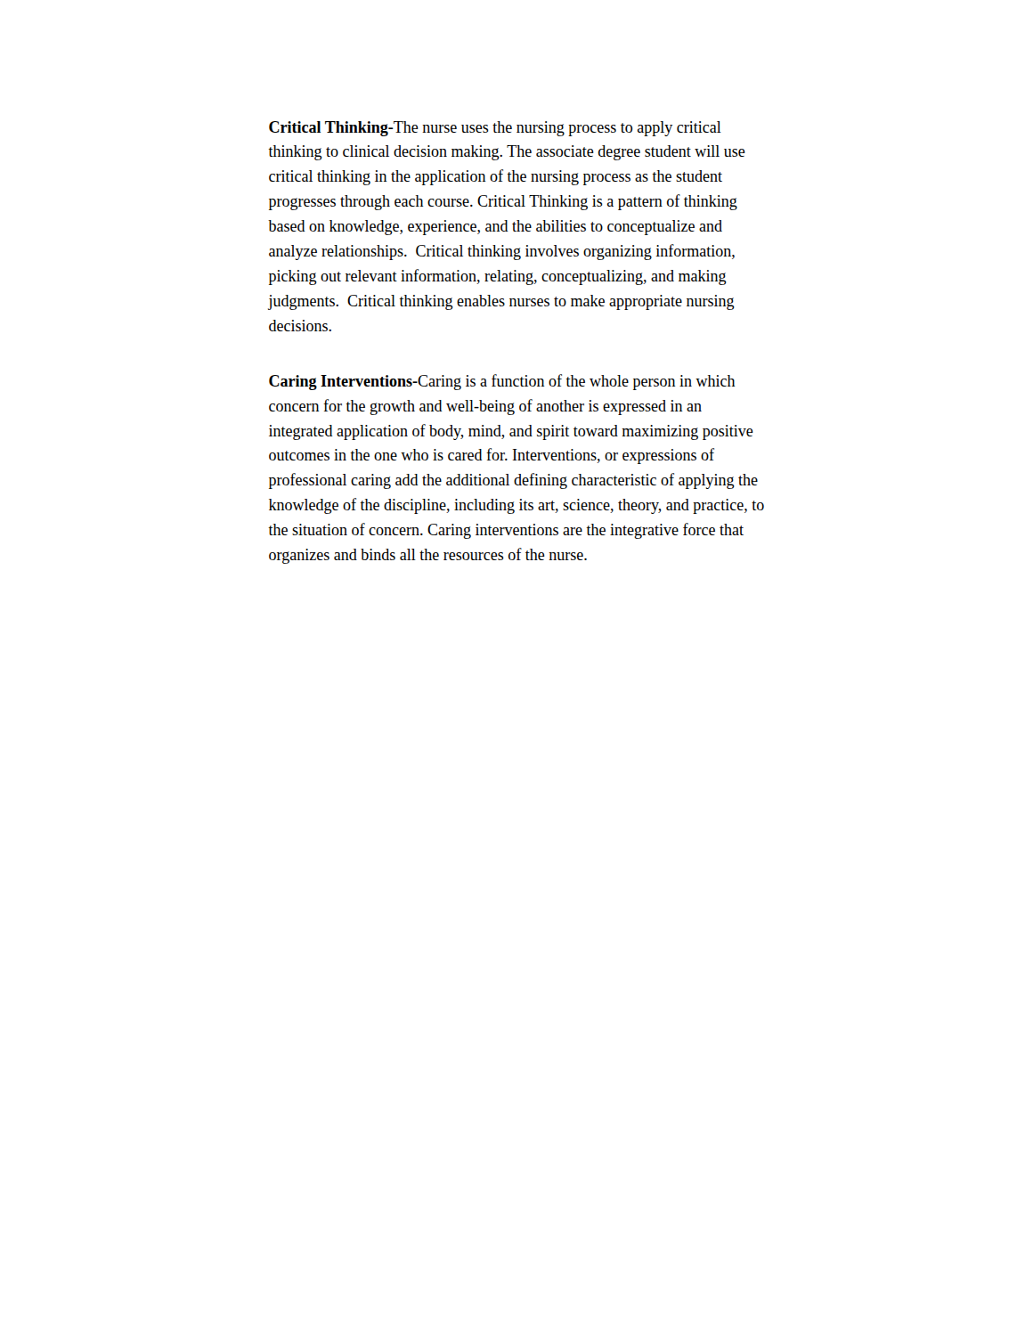Critical Thinking-The nurse uses the nursing process to apply critical thinking to clinical decision making. The associate degree student will use critical thinking in the application of the nursing process as the student progresses through each course. Critical Thinking is a pattern of thinking based on knowledge, experience, and the abilities to conceptualize and analyze relationships. Critical thinking involves organizing information, picking out relevant information, relating, conceptualizing, and making judgments. Critical thinking enables nurses to make appropriate nursing decisions.
Caring Interventions-Caring is a function of the whole person in which concern for the growth and well-being of another is expressed in an integrated application of body, mind, and spirit toward maximizing positive outcomes in the one who is cared for. Interventions, or expressions of professional caring add the additional defining characteristic of applying the knowledge of the discipline, including its art, science, theory, and practice, to the situation of concern. Caring interventions are the integrative force that organizes and binds all the resources of the nurse.